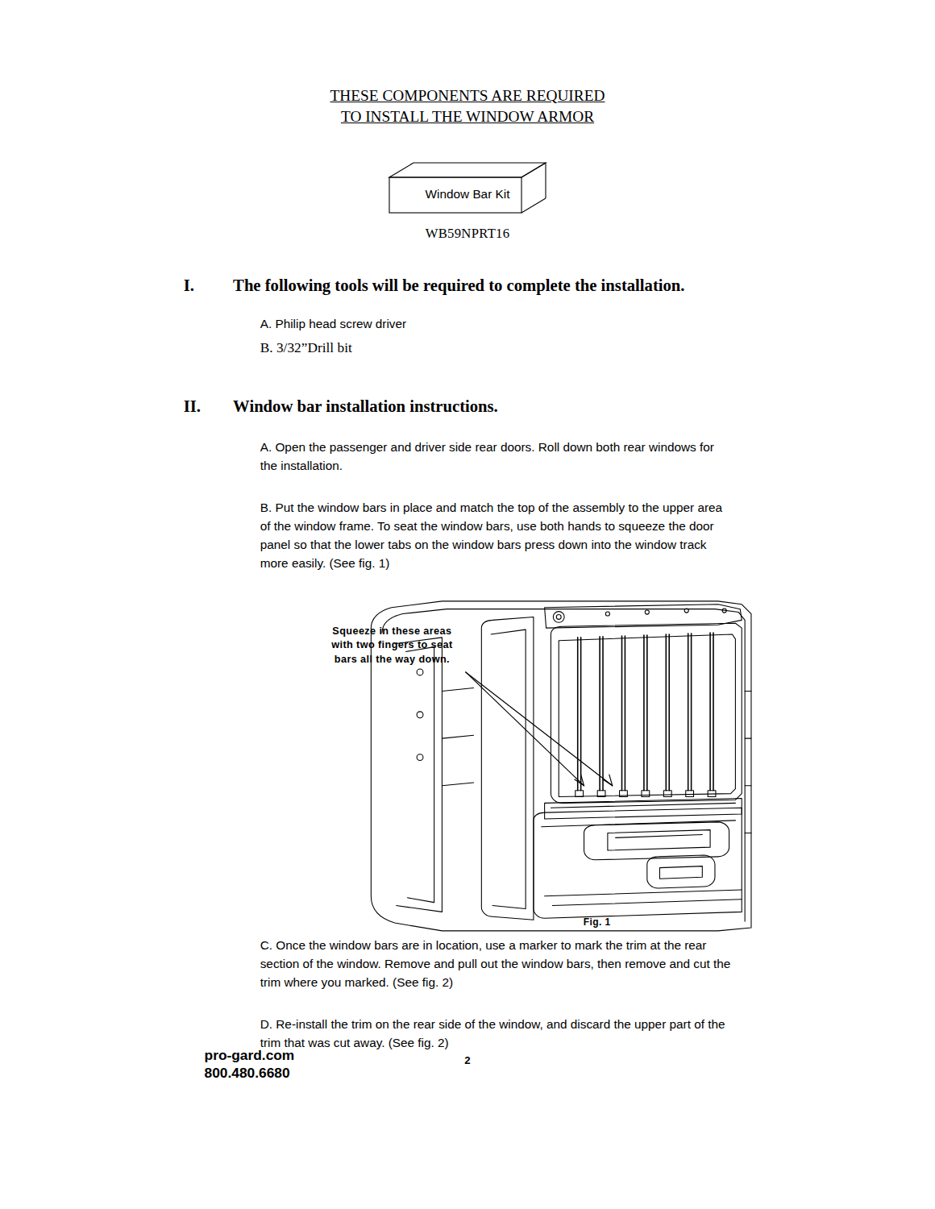THESE COMPONENTS ARE REQUIRED
TO INSTALL THE WINDOW ARMOR
Window Bar Kit
WB59NPRT16
I. The following tools will be required to complete the installation.
A. Philip head screw driver
B. 3/32”Drill bit
II. Window bar installation instructions.
A. Open the passenger and driver side rear doors. Roll down both rear windows for the installation.
B. Put the window bars in place and match the top of the assembly to the upper area of the window frame. To seat the window bars, use both hands to squeeze the door panel so that the lower tabs on the window bars press down into the window track more easily. (See fig. 1)
Squeeze in these areas with two fingers to seat bars all the way down.
Fig. 1
C. Once the window bars are in location, use a marker to mark the trim at the rear section of the window. Remove and pull out the window bars, then remove and cut the trim where you marked. (See fig. 2)
D. Re-install the trim on the rear side of the window, and discard the upper part of the trim that was cut away. (See fig. 2)
2
pro-gard.com
800.480.6680